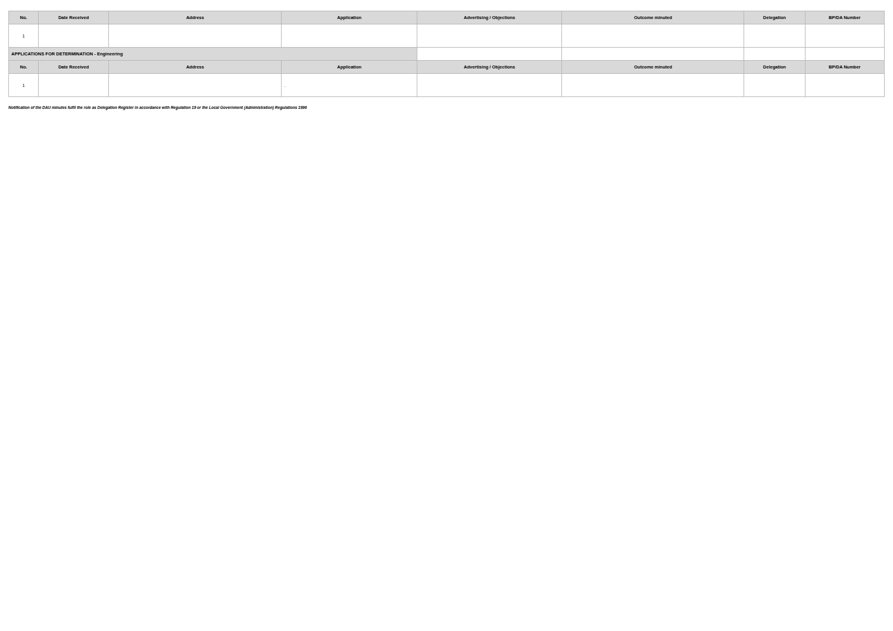| No. | Date Received | Address | Application | Advertising / Objections | Outcome minuted | Delegation | BP/DA Number |
| --- | --- | --- | --- | --- | --- | --- | --- |
| 1 | | | | | | | |
| APPLICATIONS FOR DETERMINATION - Engineering | | | | |
| No. | Date Received | Address | Application | Advertising / Objections | Outcome minuted | Delegation | BP/DA Number |
| 1 | | | . | | | | |
Notification of the DAU minutes fulfil the role as Delegation Register in accordance with Regulation 19 or the Local Government (Administration) Regulations 1996